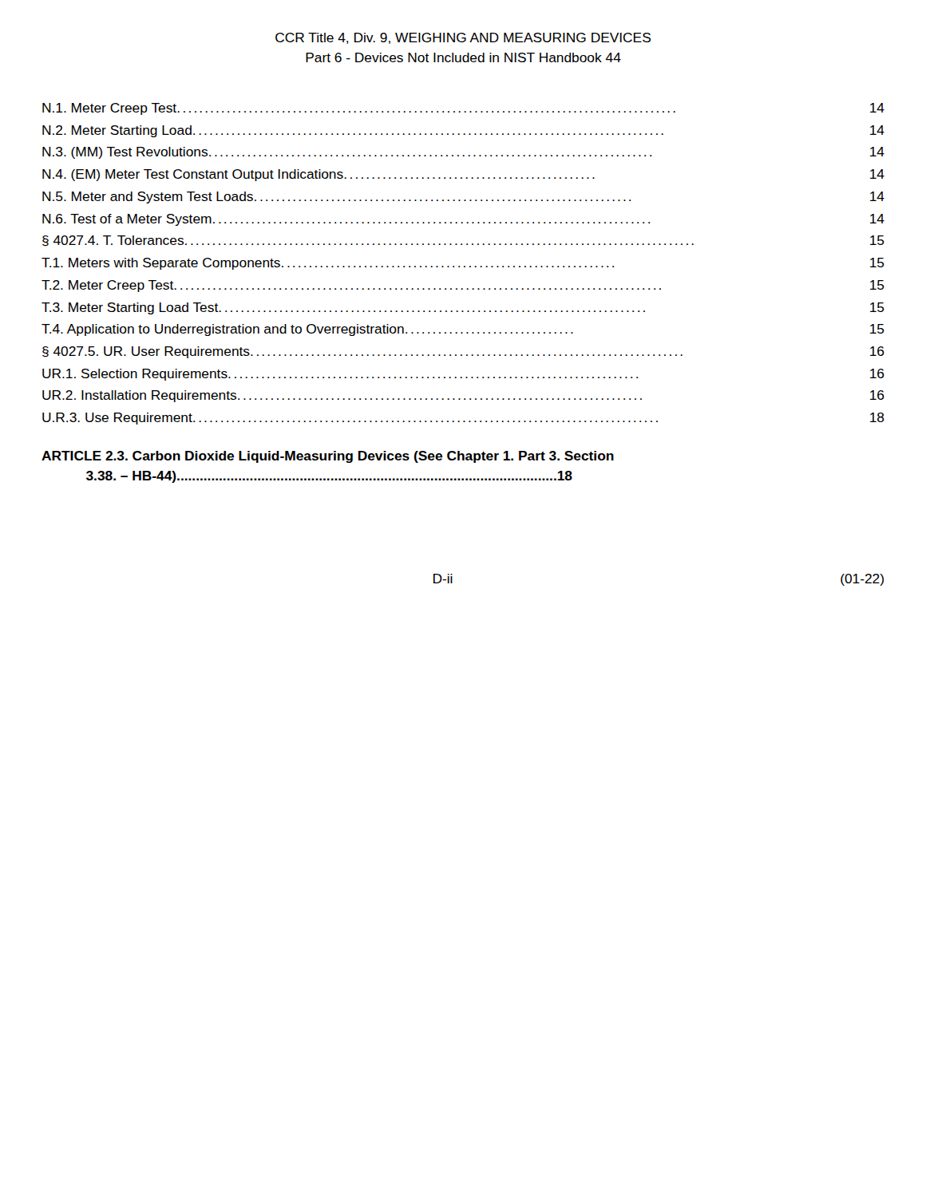CCR Title 4, Div. 9, WEIGHING AND MEASURING DEVICES Part 6 - Devices Not Included in NIST Handbook 44
N.1. Meter Creep Test. .......................................................................................... 14
N.2. Meter Starting Load. ..................................................................................... 14
N.3. (MM) Test Revolutions. ................................................................................ 14
N.4. (EM) Meter Test Constant Output Indications. ............................................. 14
N.5. Meter and System Test Loads. .................................................................... 14
N.6. Test of a Meter System. ............................................................................... 14
§ 4027.4. T. Tolerances. ............................................................................................ 15
T.1. Meters with Separate Components. ............................................................ 15
T.2. Meter Creep Test. ........................................................................................ 15
T.3. Meter Starting Load Test. ............................................................................. 15
T.4. Application to Underregistration and to Overregistration. .............................. 15
§ 4027.5. UR. User Requirements. .............................................................................. 16
UR.1. Selection Requirements. .......................................................................... 16
UR.2. Installation Requirements. ......................................................................... 16
U.R.3. Use Requirement. .................................................................................... 18
ARTICLE 2.3. Carbon Dioxide Liquid-Measuring Devices (See Chapter 1. Part 3. Section 3.38. – HB-44)...................................................................................................18
D-ii (01-22)